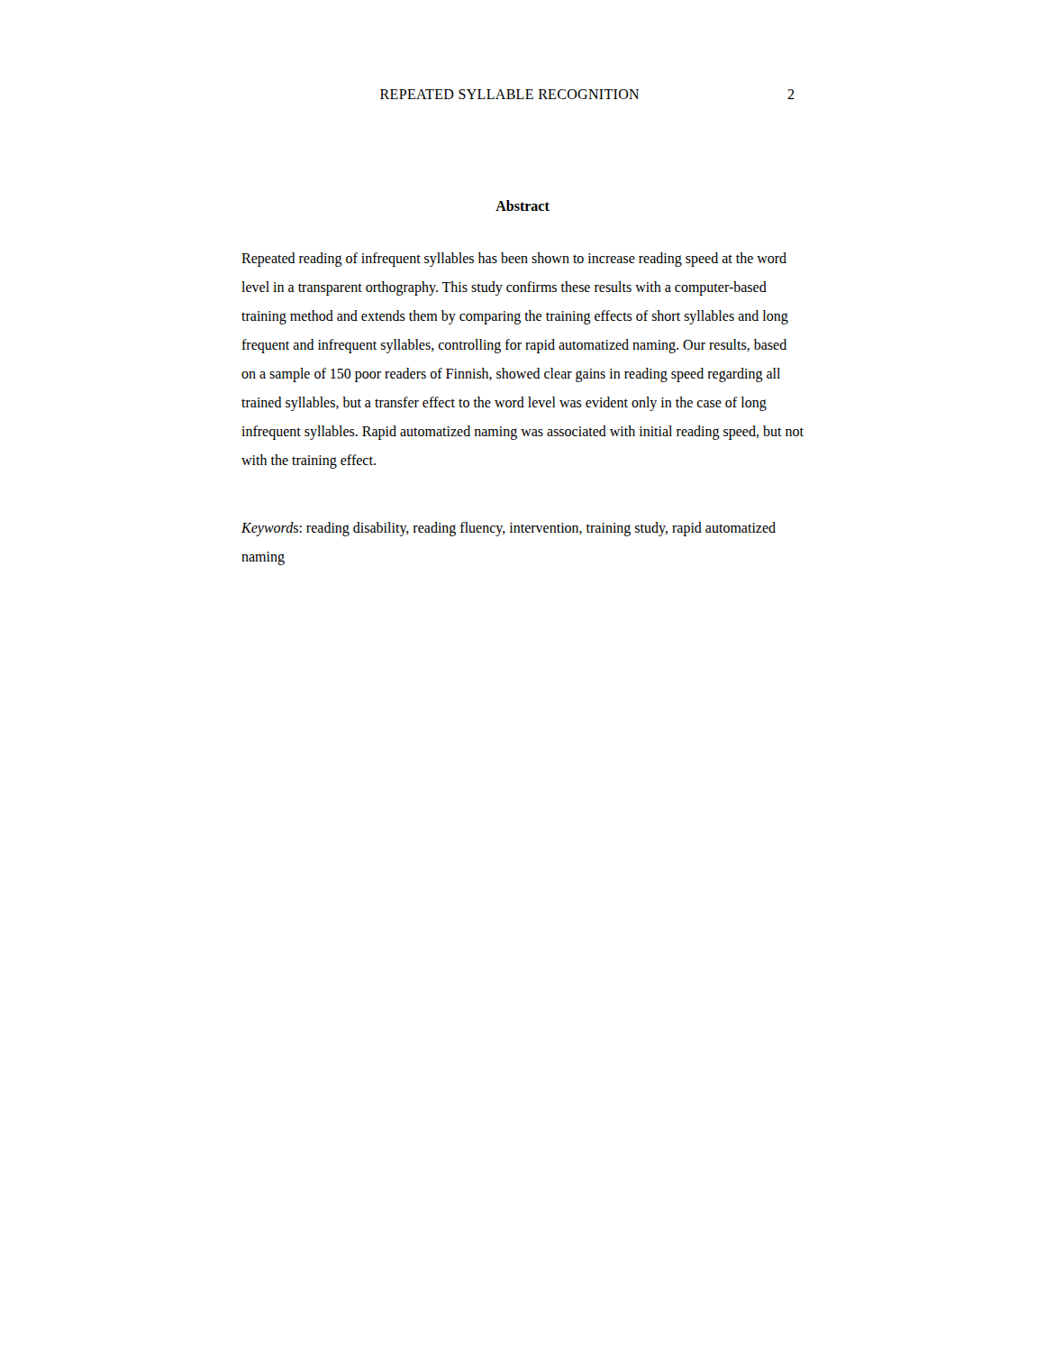Repeated Syllable Recognition 2
Abstract
Repeated reading of infrequent syllables has been shown to increase reading speed at the word level in a transparent orthography. This study confirms these results with a computer-based training method and extends them by comparing the training effects of short syllables and long frequent and infrequent syllables, controlling for rapid automatized naming. Our results, based on a sample of 150 poor readers of Finnish, showed clear gains in reading speed regarding all trained syllables, but a transfer effect to the word level was evident only in the case of long infrequent syllables. Rapid automatized naming was associated with initial reading speed, but not with the training effect.
Keywords: reading disability, reading fluency, intervention, training study, rapid automatized naming